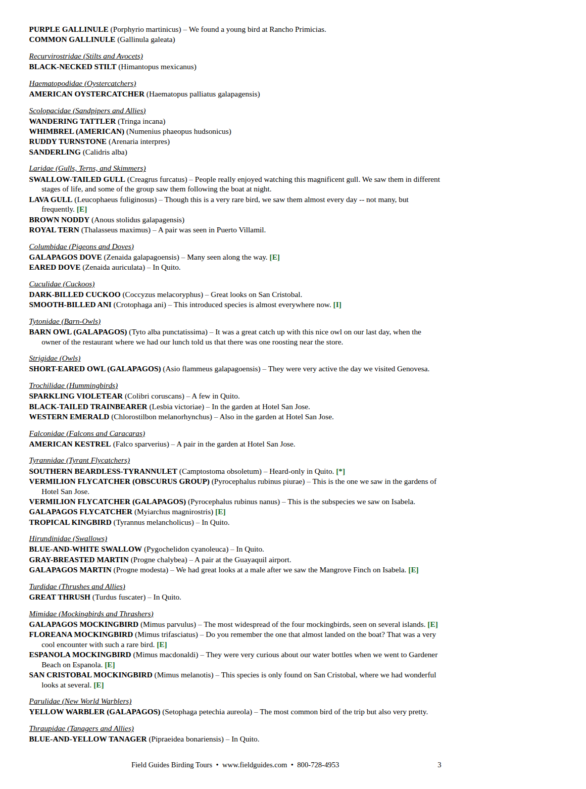PURPLE GALLINULE (Porphyrio martinicus) – We found a young bird at Rancho Primicias.
COMMON GALLINULE (Gallinula galeata)
Recurvirostridae (Stilts and Avocets)
BLACK-NECKED STILT (Himantopus mexicanus)
Haematopodidae (Oystercatchers)
AMERICAN OYSTERCATCHER (Haematopus palliatus galapagensis)
Scolopacidae (Sandpipers and Allies)
WANDERING TATTLER (Tringa incana)
WHIMBREL (AMERICAN) (Numenius phaeopus hudsonicus)
RUDDY TURNSTONE (Arenaria interpres)
SANDERLING (Calidris alba)
Laridae (Gulls, Terns, and Skimmers)
SWALLOW-TAILED GULL (Creagrus furcatus) – People really enjoyed watching this magnificent gull. We saw them in different stages of life, and some of the group saw them following the boat at night.
LAVA GULL (Leucophaeus fuliginosus) – Though this is a very rare bird, we saw them almost every day -- not many, but frequently. [E]
BROWN NODDY (Anous stolidus galapagensis)
ROYAL TERN (Thalasseus maximus) – A pair was seen in Puerto Villamil.
Columbidae (Pigeons and Doves)
GALAPAGOS DOVE (Zenaida galapagoensis) – Many seen along the way. [E]
EARED DOVE (Zenaida auriculata) – In Quito.
Cuculidae (Cuckoos)
DARK-BILLED CUCKOO (Coccyzus melacoryphus) – Great looks on San Cristobal.
SMOOTH-BILLED ANI (Crotophaga ani) – This introduced species is almost everywhere now. [I]
Tytonidae (Barn-Owls)
BARN OWL (GALAPAGOS) (Tyto alba punctatissima) – It was a great catch up with this nice owl on our last day, when the owner of the restaurant where we had our lunch told us that there was one roosting near the store.
Strigidae (Owls)
SHORT-EARED OWL (GALAPAGOS) (Asio flammeus galapagoensis) – They were very active the day we visited Genovesa.
Trochilidae (Hummingbirds)
SPARKLING VIOLETEAR (Colibri coruscans) – A few in Quito.
BLACK-TAILED TRAINBEARER (Lesbia victoriae) – In the garden at Hotel San Jose.
WESTERN EMERALD (Chlorostilbon melanorhynchus) – Also in the garden at Hotel San Jose.
Falconidae (Falcons and Caracaras)
AMERICAN KESTREL (Falco sparverius) – A pair in the garden at Hotel San Jose.
Tyrannidae (Tyrant Flycatchers)
SOUTHERN BEARDLESS-TYRANNULET (Camptostoma obsoletum) – Heard-only in Quito. [*]
VERMILION FLYCATCHER (OBSCURUS GROUP) (Pyrocephalus rubinus piurae) – This is the one we saw in the gardens of Hotel San Jose.
VERMILION FLYCATCHER (GALAPAGOS) (Pyrocephalus rubinus nanus) – This is the subspecies we saw on Isabela.
GALAPAGOS FLYCATCHER (Myiarchus magnirostris) [E]
TROPICAL KINGBIRD (Tyrannus melancholicus) – In Quito.
Hirundinidae (Swallows)
BLUE-AND-WHITE SWALLOW (Pygochelidon cyanoleuca) – In Quito.
GRAY-BREASTED MARTIN (Progne chalybea) – A pair at the Guayaquil airport.
GALAPAGOS MARTIN (Progne modesta) – We had great looks at a male after we saw the Mangrove Finch on Isabela. [E]
Turdidae (Thrushes and Allies)
GREAT THRUSH (Turdus fuscater) – In Quito.
Mimidae (Mockingbirds and Thrashers)
GALAPAGOS MOCKINGBIRD (Mimus parvulus) – The most widespread of the four mockingbirds, seen on several islands. [E]
FLOREANA MOCKINGBIRD (Mimus trifasciatus) – Do you remember the one that almost landed on the boat? That was a very cool encounter with such a rare bird. [E]
ESPANOLA MOCKINGBIRD (Mimus macdonaldi) – They were very curious about our water bottles when we went to Gardener Beach on Espanola. [E]
SAN CRISTOBAL MOCKINGBIRD (Mimus melanotis) – This species is only found on San Cristobal, where we had wonderful looks at several. [E]
Parulidae (New World Warblers)
YELLOW WARBLER (GALAPAGOS) (Setophaga petechia aureola) – The most common bird of the trip but also very pretty.
Thraupidae (Tanagers and Allies)
BLUE-AND-YELLOW TANAGER (Pipraeidea bonariensis) – In Quito.
Field Guides Birding Tours • www.fieldguides.com • 800-728-4953 3